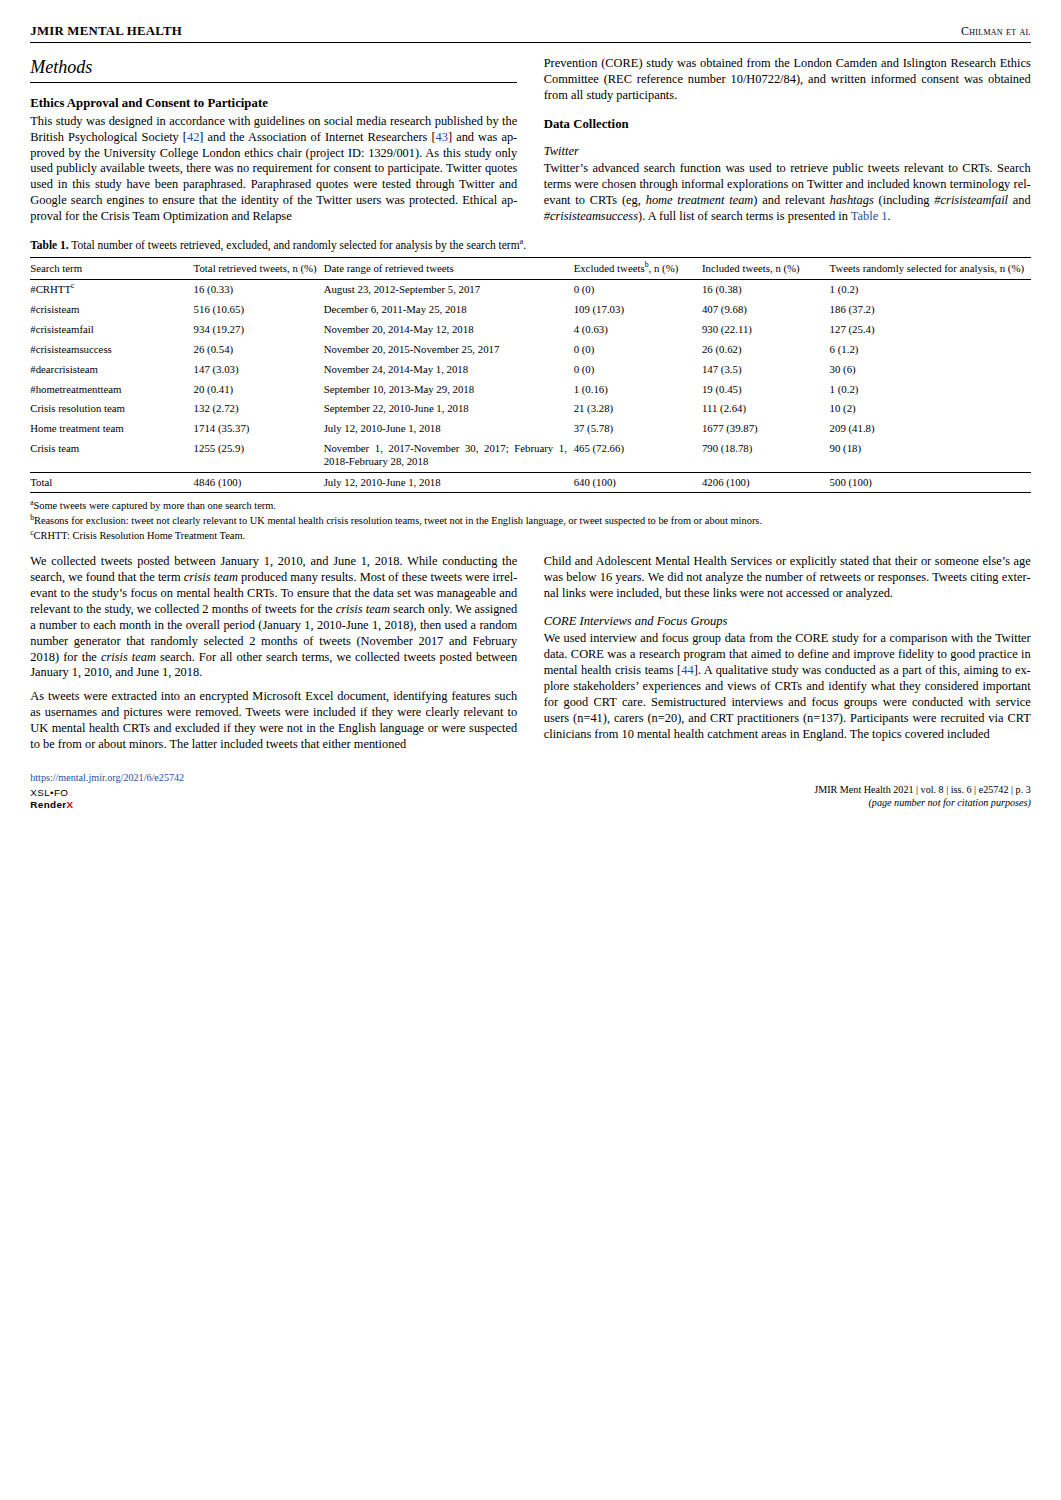JMIR MENTAL HEALTH
Chilman et al
Methods
Ethics Approval and Consent to Participate
This study was designed in accordance with guidelines on social media research published by the British Psychological Society [42] and the Association of Internet Researchers [43] and was approved by the University College London ethics chair (project ID: 1329/001). As this study only used publicly available tweets, there was no requirement for consent to participate. Twitter quotes used in this study have been paraphrased. Paraphrased quotes were tested through Twitter and Google search engines to ensure that the identity of the Twitter users was protected. Ethical approval for the Crisis Team Optimization and Relapse
Prevention (CORE) study was obtained from the London Camden and Islington Research Ethics Committee (REC reference number 10/H0722/84), and written informed consent was obtained from all study participants.
Data Collection
Twitter
Twitter’s advanced search function was used to retrieve public tweets relevant to CRTs. Search terms were chosen through informal explorations on Twitter and included known terminology relevant to CRTs (eg, home treatment team) and relevant hashtags (including #crisisteamfail and #crisisteamsuccess). A full list of search terms is presented in Table 1.
Table 1. Total number of tweets retrieved, excluded, and randomly selected for analysis by the search terma.
| Search term | Total retrieved tweets, n (%) | Date range of retrieved tweets | Excluded tweets b , n (%) | Included tweets, n (%) | Tweets randomly selected for analysis, n (%) |
| --- | --- | --- | --- | --- | --- |
| #CRHTT c | 16 (0.33) | August 23, 2012-September 5, 2017 | 0 (0) | 16 (0.38) | 1 (0.2) |
| #crisisteam | 516 (10.65) | December 6, 2011-May 25, 2018 | 109 (17.03) | 407 (9.68) | 186 (37.2) |
| #crisisteamfail | 934 (19.27) | November 20, 2014-May 12, 2018 | 4 (0.63) | 930 (22.11) | 127 (25.4) |
| #crisisteamsuccess | 26 (0.54) | November 20, 2015-November 25, 2017 | 0 (0) | 26 (0.62) | 6 (1.2) |
| #dearcrisisteam | 147 (3.03) | November 24, 2014-May 1, 2018 | 0 (0) | 147 (3.5) | 30 (6) |
| #hometreatmentteam | 20 (0.41) | September 10, 2013-May 29, 2018 | 1 (0.16) | 19 (0.45) | 1 (0.2) |
| Crisis resolution team | 132 (2.72) | September 22, 2010-June 1, 2018 | 21 (3.28) | 111 (2.64) | 10 (2) |
| Home treatment team | 1714 (35.37) | July 12, 2010-June 1, 2018 | 37 (5.78) | 1677 (39.87) | 209 (41.8) |
| Crisis team | 1255 (25.9) | November 1, 2017-November 30, 2017; February 1, 2018-February 28, 2018 | 465 (72.66) | 790 (18.78) | 90 (18) |
| Total | 4846 (100) | July 12, 2010-June 1, 2018 | 640 (100) | 4206 (100) | 500 (100) |
aSome tweets were captured by more than one search term.
bReasons for exclusion: tweet not clearly relevant to UK mental health crisis resolution teams, tweet not in the English language, or tweet suspected to be from or about minors.
cCRHTT: Crisis Resolution Home Treatment Team.
We collected tweets posted between January 1, 2010, and June 1, 2018. While conducting the search, we found that the term crisis team produced many results. Most of these tweets were irrelevant to the study’s focus on mental health CRTs. To ensure that the data set was manageable and relevant to the study, we collected 2 months of tweets for the crisis team search only. We assigned a number to each month in the overall period (January 1, 2010-June 1, 2018), then used a random number generator that randomly selected 2 months of tweets (November 2017 and February 2018) for the crisis team search. For all other search terms, we collected tweets posted between January 1, 2010, and June 1, 2018.
As tweets were extracted into an encrypted Microsoft Excel document, identifying features such as usernames and pictures were removed. Tweets were included if they were clearly relevant to UK mental health CRTs and excluded if they were not in the English language or were suspected to be from or about minors. The latter included tweets that either mentioned
Child and Adolescent Mental Health Services or explicitly stated that their or someone else’s age was below 16 years. We did not analyze the number of retweets or responses. Tweets citing external links were included, but these links were not accessed or analyzed.
CORE Interviews and Focus Groups
We used interview and focus group data from the CORE study for a comparison with the Twitter data. CORE was a research program that aimed to define and improve fidelity to good practice in mental health crisis teams [44]. A qualitative study was conducted as a part of this, aiming to explore stakeholders’ experiences and views of CRTs and identify what they considered important for good CRT care. Semistructured interviews and focus groups were conducted with service users (n=41), carers (n=20), and CRT practitioners (n=137). Participants were recruited via CRT clinicians from 10 mental health catchment areas in England. The topics covered included
https://mental.jmir.org/2021/6/e25742
XSL•FO
Render X
JMIR Ment Health 2021 | vol. 8 | iss. 6 | e25742 | p. 3
(page number not for citation purposes)